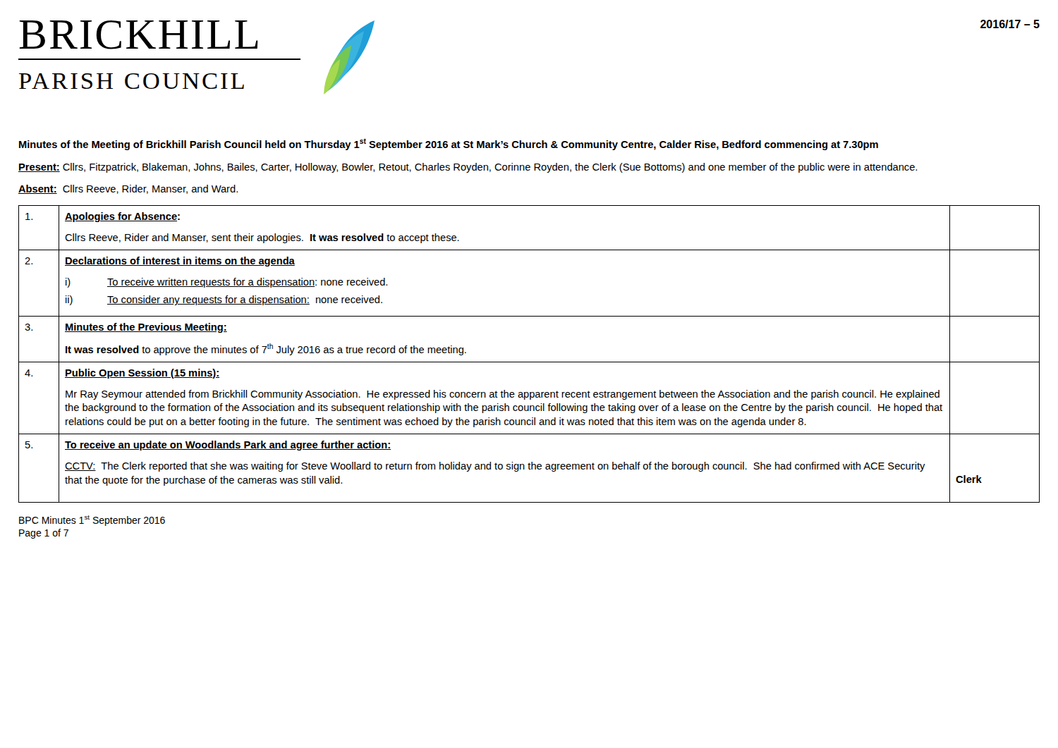BRICKHILL
PARISH COUNCIL
2016/17 – 5
Minutes of the Meeting of Brickhill Parish Council held on Thursday 1st September 2016 at St Mark’s Church & Community Centre, Calder Rise, Bedford commencing at 7.30pm
Present: Cllrs, Fitzpatrick, Blakeman, Johns, Bailes, Carter, Holloway, Bowler, Retout, Charles Royden, Corinne Royden, the Clerk (Sue Bottoms) and one member of the public were in attendance.
Absent: Cllrs Reeve, Rider, Manser, and Ward.
| 1. | Apologies for Absence : Cllrs Reeve, Rider and Manser, sent their apologies. It was resolved to accept these. | |
| 2. | Declarations of interest in items on the agenda i) To receive written requests for a dispensation : none received. ii) To consider any requests for a dispensation: none received. | |
| 3. | Minutes of the Previous Meeting: It was resolved to approve the minutes of 7 th July 2016 as a true record of the meeting. | |
| 4. | Public Open Session (15 mins): Mr Ray Seymour attended from Brickhill Community Association. He expressed his concern at the apparent recent estrangement between the Association and the parish council. He explained the background to the formation of the Association and its subsequent relationship with the parish council following the taking over of a lease on the Centre by the parish council. He hoped that relations could be put on a better footing in the future. The sentiment was echoed by the parish council and it was noted that this item was on the agenda under 8. | |
| 5. | To receive an update on Woodlands Park and agree further action: CCTV: The Clerk reported that she was waiting for Steve Woollard to return from holiday and to sign the agreement on behalf of the borough council. She had confirmed with ACE Security that the quote for the purchase of the cameras was still valid. | Clerk |
BPC Minutes 1st September 2016
Page 1 of 7